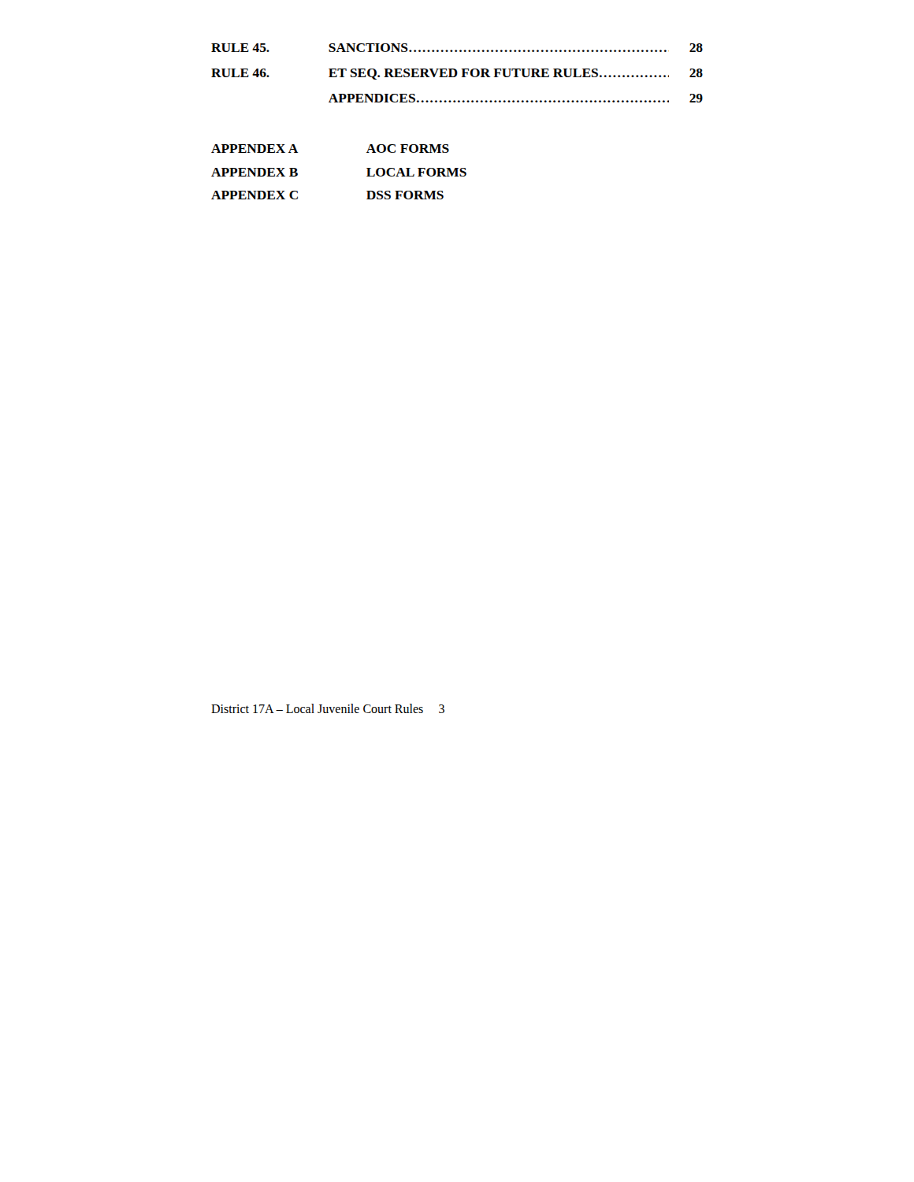RULE 45. SANCTIONS………………………………………………………………… 28
RULE 46. ET SEQ. RESERVED FOR FUTURE RULES…………………………… 28
APPENDICES………………………………………………………………... 29
APPENDEX A AOC FORMS
APPENDEX B LOCAL FORMS
APPENDEX C DSS FORMS
District 17A – Local Juvenile Court Rules3